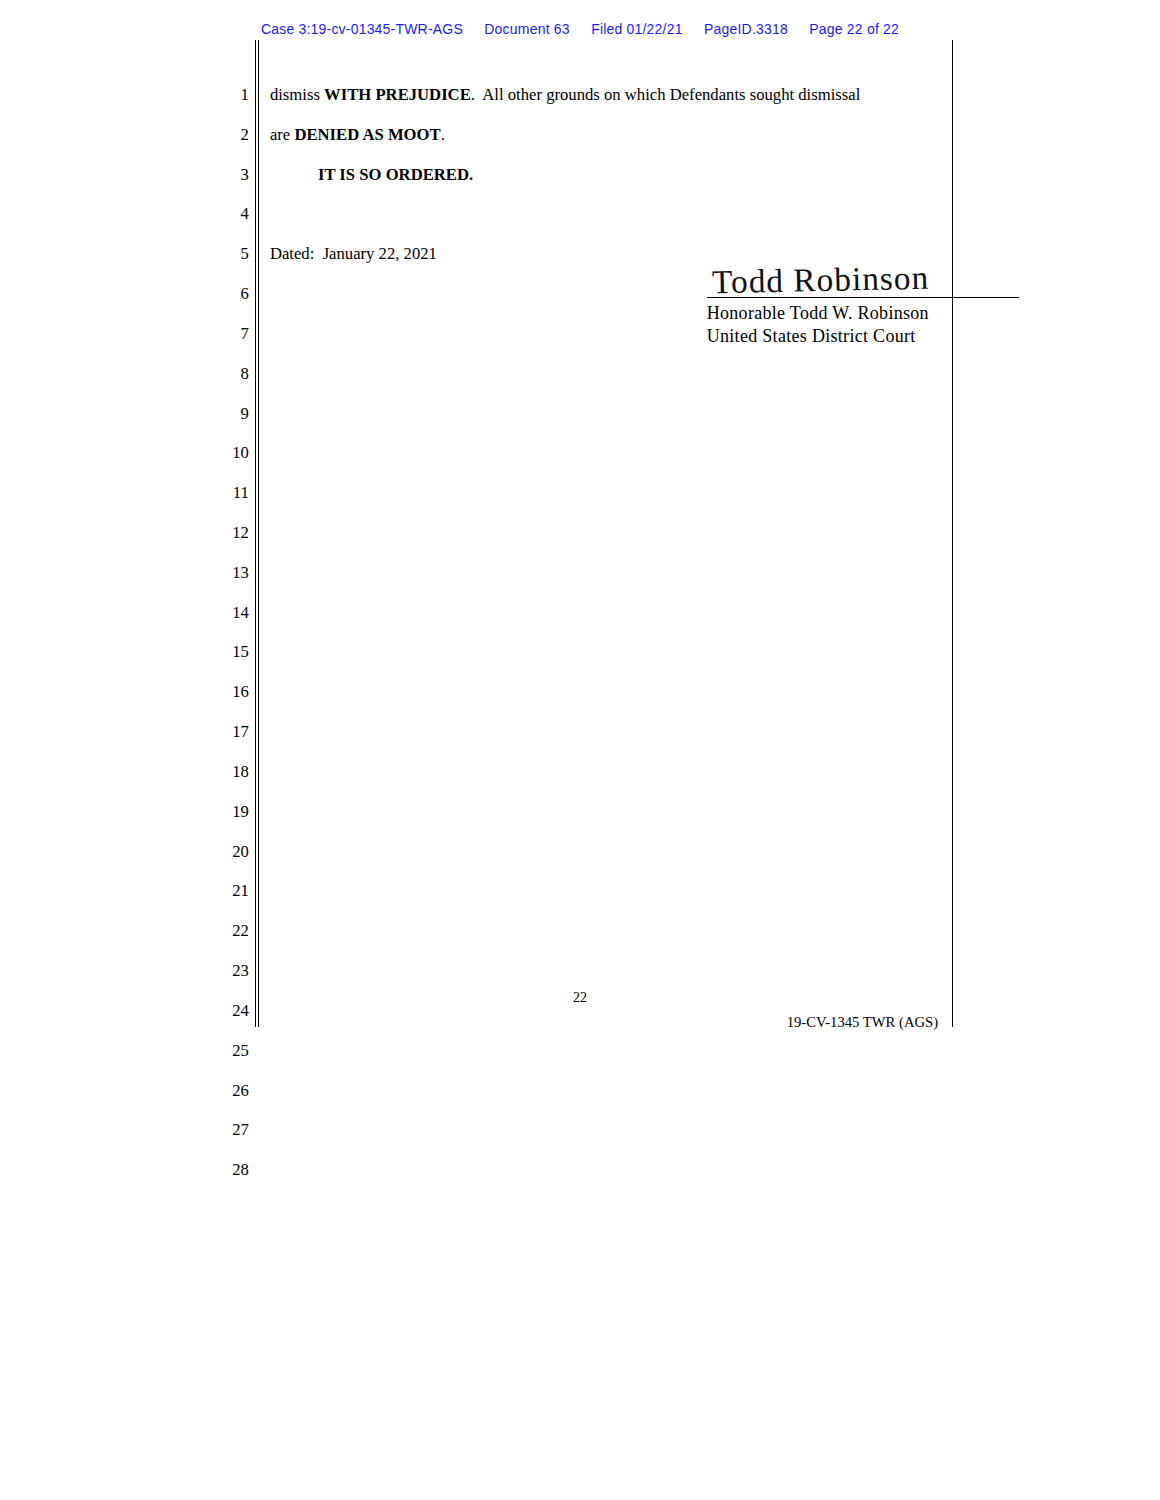Case 3:19-cv-01345-TWR-AGS Document 63 Filed 01/22/21 PageID.3318 Page 22 of 22
1
2
3
4
5
6
7
8
9
10
11
12
13
14
15
16
17
18
19
20
21
22
23
24
25
26
27
28
dismiss WITH PREJUDICE. All other grounds on which Defendants sought dismissal
are DENIED AS MOOT.
IT IS SO ORDERED.
Dated: January 22, 2021
Todd Robinson
Honorable Todd W. Robinson
United States District Court
22
19-CV-1345 TWR (AGS)